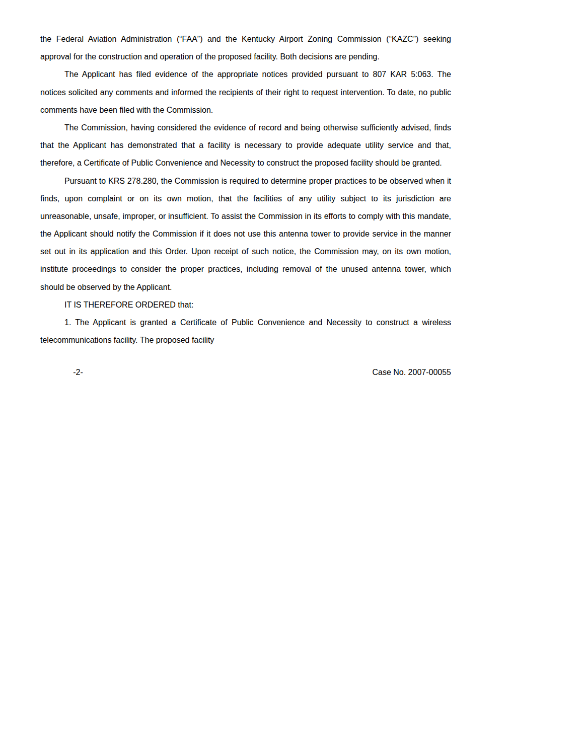the Federal Aviation Administration (“FAA”) and the Kentucky Airport Zoning Commission (“KAZC”) seeking approval for the construction and operation of the proposed facility. Both decisions are pending.
The Applicant has filed evidence of the appropriate notices provided pursuant to 807 KAR 5:063. The notices solicited any comments and informed the recipients of their right to request intervention. To date, no public comments have been filed with the Commission.
The Commission, having considered the evidence of record and being otherwise sufficiently advised, finds that the Applicant has demonstrated that a facility is necessary to provide adequate utility service and that, therefore, a Certificate of Public Convenience and Necessity to construct the proposed facility should be granted.
Pursuant to KRS 278.280, the Commission is required to determine proper practices to be observed when it finds, upon complaint or on its own motion, that the facilities of any utility subject to its jurisdiction are unreasonable, unsafe, improper, or insufficient. To assist the Commission in its efforts to comply with this mandate, the Applicant should notify the Commission if it does not use this antenna tower to provide service in the manner set out in its application and this Order. Upon receipt of such notice, the Commission may, on its own motion, institute proceedings to consider the proper practices, including removal of the unused antenna tower, which should be observed by the Applicant.
IT IS THEREFORE ORDERED that:
1. The Applicant is granted a Certificate of Public Convenience and Necessity to construct a wireless telecommunications facility. The proposed facility
-2- Case No. 2007-00055